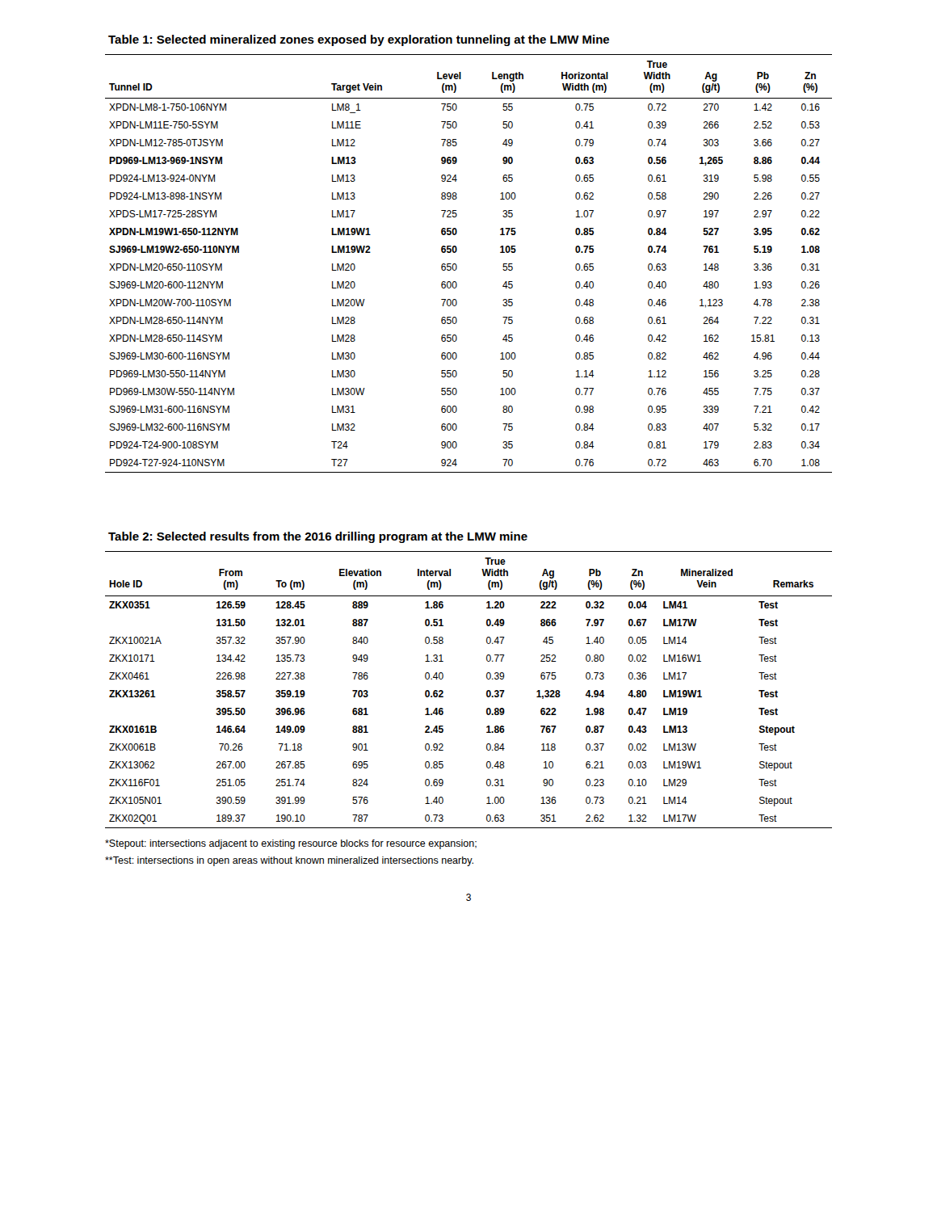Table 1: Selected mineralized zones exposed by exploration tunneling at the LMW Mine
| Tunnel ID | Target Vein | Level (m) | Length (m) | Horizontal Width (m) | True Width (m) | Ag (g/t) | Pb (%) | Zn (%) |
| --- | --- | --- | --- | --- | --- | --- | --- | --- |
| XPDN-LM8-1-750-106NYM | LM8_1 | 750 | 55 | 0.75 | 0.72 | 270 | 1.42 | 0.16 |
| XPDN-LM11E-750-5SYM | LM11E | 750 | 50 | 0.41 | 0.39 | 266 | 2.52 | 0.53 |
| XPDN-LM12-785-0TJSYM | LM12 | 785 | 49 | 0.79 | 0.74 | 303 | 3.66 | 0.27 |
| PD969-LM13-969-1NSYM | LM13 | 969 | 90 | 0.63 | 0.56 | 1,265 | 8.86 | 0.44 |
| PD924-LM13-924-0NYM | LM13 | 924 | 65 | 0.65 | 0.61 | 319 | 5.98 | 0.55 |
| PD924-LM13-898-1NSYM | LM13 | 898 | 100 | 0.62 | 0.58 | 290 | 2.26 | 0.27 |
| XPDS-LM17-725-28SYM | LM17 | 725 | 35 | 1.07 | 0.97 | 197 | 2.97 | 0.22 |
| XPDN-LM19W1-650-112NYM | LM19W1 | 650 | 175 | 0.85 | 0.84 | 527 | 3.95 | 0.62 |
| SJ969-LM19W2-650-110NYM | LM19W2 | 650 | 105 | 0.75 | 0.74 | 761 | 5.19 | 1.08 |
| XPDN-LM20-650-110SYM | LM20 | 650 | 55 | 0.65 | 0.63 | 148 | 3.36 | 0.31 |
| SJ969-LM20-600-112NYM | LM20 | 600 | 45 | 0.40 | 0.40 | 480 | 1.93 | 0.26 |
| XPDN-LM20W-700-110SYM | LM20W | 700 | 35 | 0.48 | 0.46 | 1,123 | 4.78 | 2.38 |
| XPDN-LM28-650-114NYM | LM28 | 650 | 75 | 0.68 | 0.61 | 264 | 7.22 | 0.31 |
| XPDN-LM28-650-114SYM | LM28 | 650 | 45 | 0.46 | 0.42 | 162 | 15.81 | 0.13 |
| SJ969-LM30-600-116NSYM | LM30 | 600 | 100 | 0.85 | 0.82 | 462 | 4.96 | 0.44 |
| PD969-LM30-550-114NYM | LM30 | 550 | 50 | 1.14 | 1.12 | 156 | 3.25 | 0.28 |
| PD969-LM30W-550-114NYM | LM30W | 550 | 100 | 0.77 | 0.76 | 455 | 7.75 | 0.37 |
| SJ969-LM31-600-116NSYM | LM31 | 600 | 80 | 0.98 | 0.95 | 339 | 7.21 | 0.42 |
| SJ969-LM32-600-116NSYM | LM32 | 600 | 75 | 0.84 | 0.83 | 407 | 5.32 | 0.17 |
| PD924-T24-900-108SYM | T24 | 900 | 35 | 0.84 | 0.81 | 179 | 2.83 | 0.34 |
| PD924-T27-924-110NSYM | T27 | 924 | 70 | 0.76 | 0.72 | 463 | 6.70 | 1.08 |
Table 2: Selected results from the 2016 drilling program at the LMW mine
| Hole ID | From (m) | To (m) | Elevation (m) | Interval (m) | True Width (m) | Ag (g/t) | Pb (%) | Zn (%) | Mineralized Vein | Remarks |
| --- | --- | --- | --- | --- | --- | --- | --- | --- | --- | --- |
| ZKX0351 | 126.59 | 128.45 | 889 | 1.86 | 1.20 | 222 | 0.32 | 0.04 | LM41 | Test |
| | 131.50 | 132.01 | 887 | 0.51 | 0.49 | 866 | 7.97 | 0.67 | LM17W | Test |
| ZKX10021A | 357.32 | 357.90 | 840 | 0.58 | 0.47 | 45 | 1.40 | 0.05 | LM14 | Test |
| ZKX10171 | 134.42 | 135.73 | 949 | 1.31 | 0.77 | 252 | 0.80 | 0.02 | LM16W1 | Test |
| ZKX0461 | 226.98 | 227.38 | 786 | 0.40 | 0.39 | 675 | 0.73 | 0.36 | LM17 | Test |
| ZKX13261 | 358.57 | 359.19 | 703 | 0.62 | 0.37 | 1,328 | 4.94 | 4.80 | LM19W1 | Test |
| | 395.50 | 396.96 | 681 | 1.46 | 0.89 | 622 | 1.98 | 0.47 | LM19 | Test |
| ZKX0161B | 146.64 | 149.09 | 881 | 2.45 | 1.86 | 767 | 0.87 | 0.43 | LM13 | Stepout |
| ZKX0061B | 70.26 | 71.18 | 901 | 0.92 | 0.84 | 118 | 0.37 | 0.02 | LM13W | Test |
| ZKX13062 | 267.00 | 267.85 | 695 | 0.85 | 0.48 | 10 | 6.21 | 0.03 | LM19W1 | Stepout |
| ZKX116F01 | 251.05 | 251.74 | 824 | 0.69 | 0.31 | 90 | 0.23 | 0.10 | LM29 | Test |
| ZKX105N01 | 390.59 | 391.99 | 576 | 1.40 | 1.00 | 136 | 0.73 | 0.21 | LM14 | Stepout |
| ZKX02Q01 | 189.37 | 190.10 | 787 | 0.73 | 0.63 | 351 | 2.62 | 1.32 | LM17W | Test |
*Stepout: intersections adjacent to existing resource blocks for resource expansion;
**Test: intersections in open areas without known mineralized intersections nearby.
3